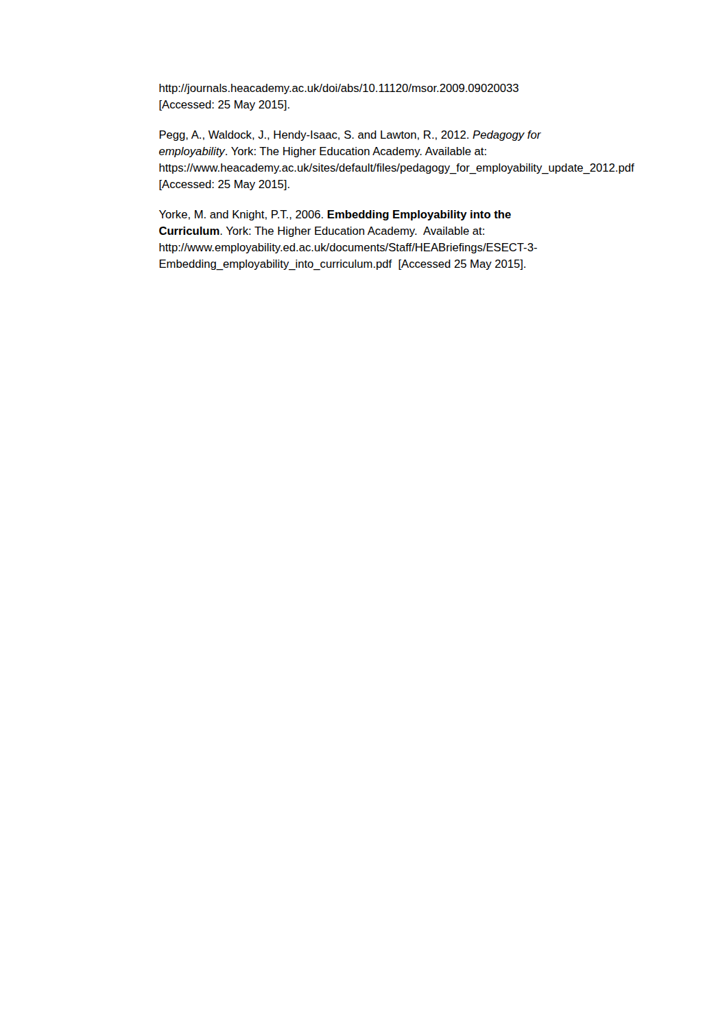http://journals.heacademy.ac.uk/doi/abs/10.11120/msor.2009.09020033 [Accessed: 25 May 2015].
Pegg, A., Waldock, J., Hendy-Isaac, S. and Lawton, R., 2012. Pedagogy for employability. York: The Higher Education Academy. Available at: https://www.heacademy.ac.uk/sites/default/files/pedagogy_for_employability_update_2012.pdf [Accessed: 25 May 2015].
Yorke, M. and Knight, P.T., 2006. Embedding Employability into the Curriculum. York: The Higher Education Academy. Available at: http://www.employability.ed.ac.uk/documents/Staff/HEABriefings/ESECT-3-Embedding_employability_into_curriculum.pdf [Accessed 25 May 2015].